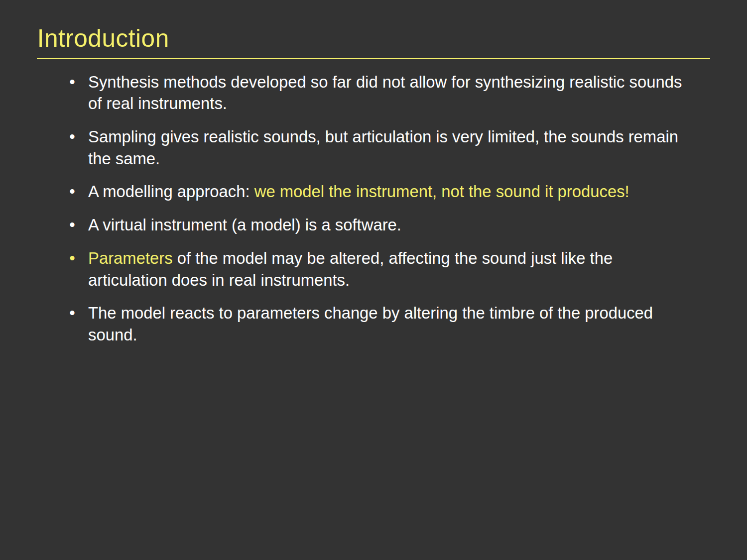Introduction
Synthesis methods developed so far did not allow for synthesizing realistic sounds of real instruments.
Sampling gives realistic sounds, but articulation is very limited, the sounds remain the same.
A modelling approach: we model the instrument, not the sound it produces!
A virtual instrument (a model) is a software.
Parameters of the model may be altered, affecting the sound just like the articulation does in real instruments.
The model reacts to parameters change by altering the timbre of the produced sound.